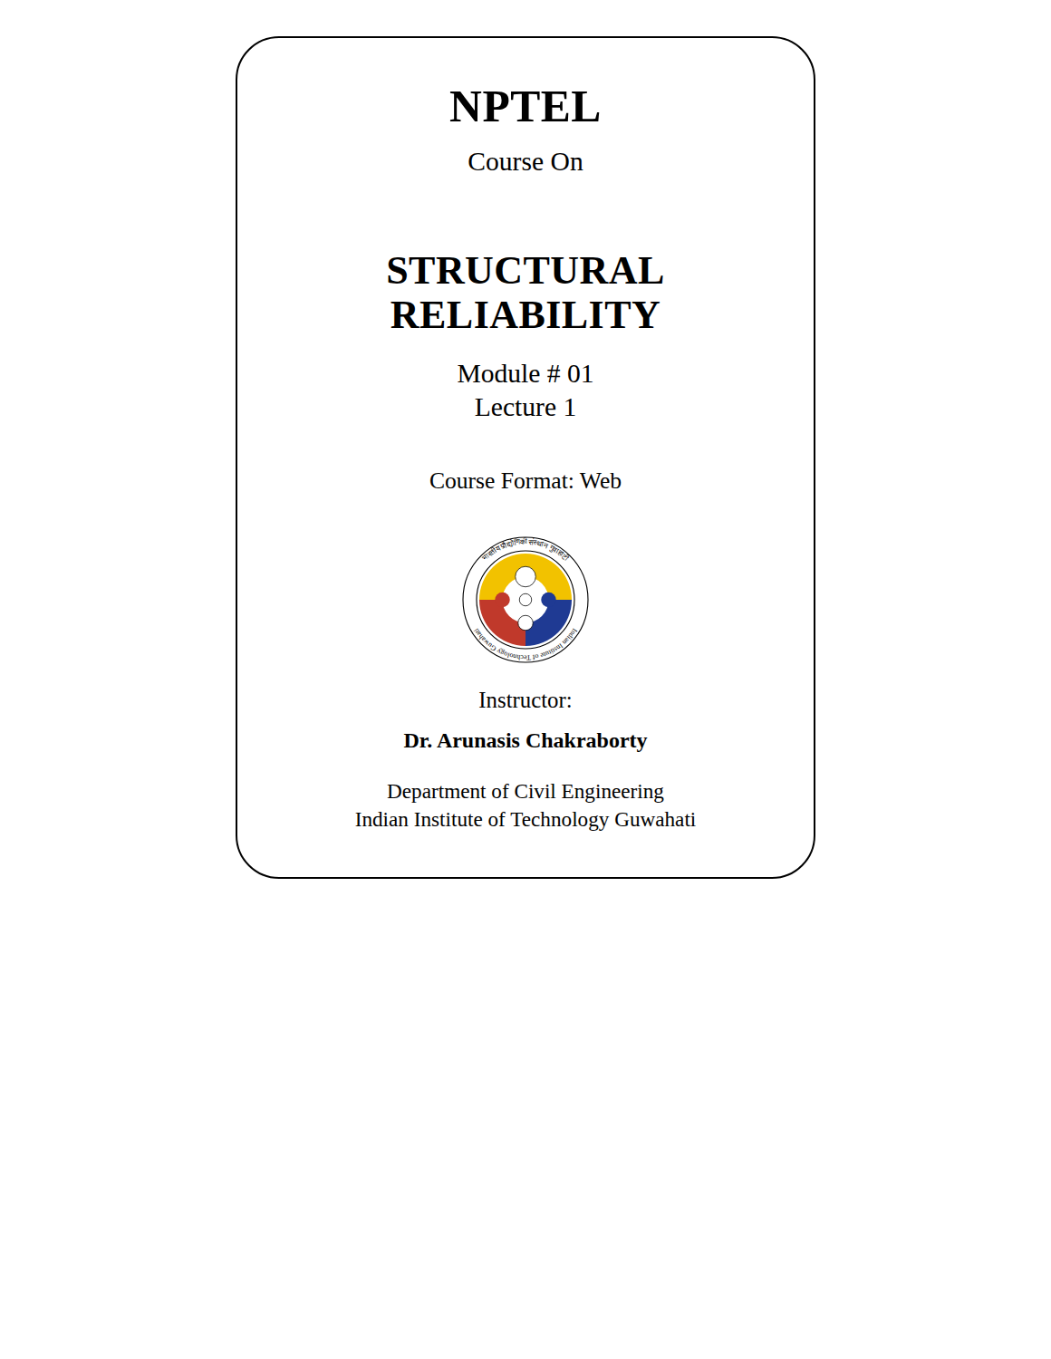NPTEL
Course On
STRUCTURAL RELIABILITY
Module # 01
Lecture 1
Course Format: Web
भारतीय प्रौद्योगिकी संस्थान गुवाहाटी Indian Institute of Technology Guwahati
Instructor:
Dr. Arunasis Chakraborty
Department of Civil Engineering
Indian Institute of Technology Guwahati